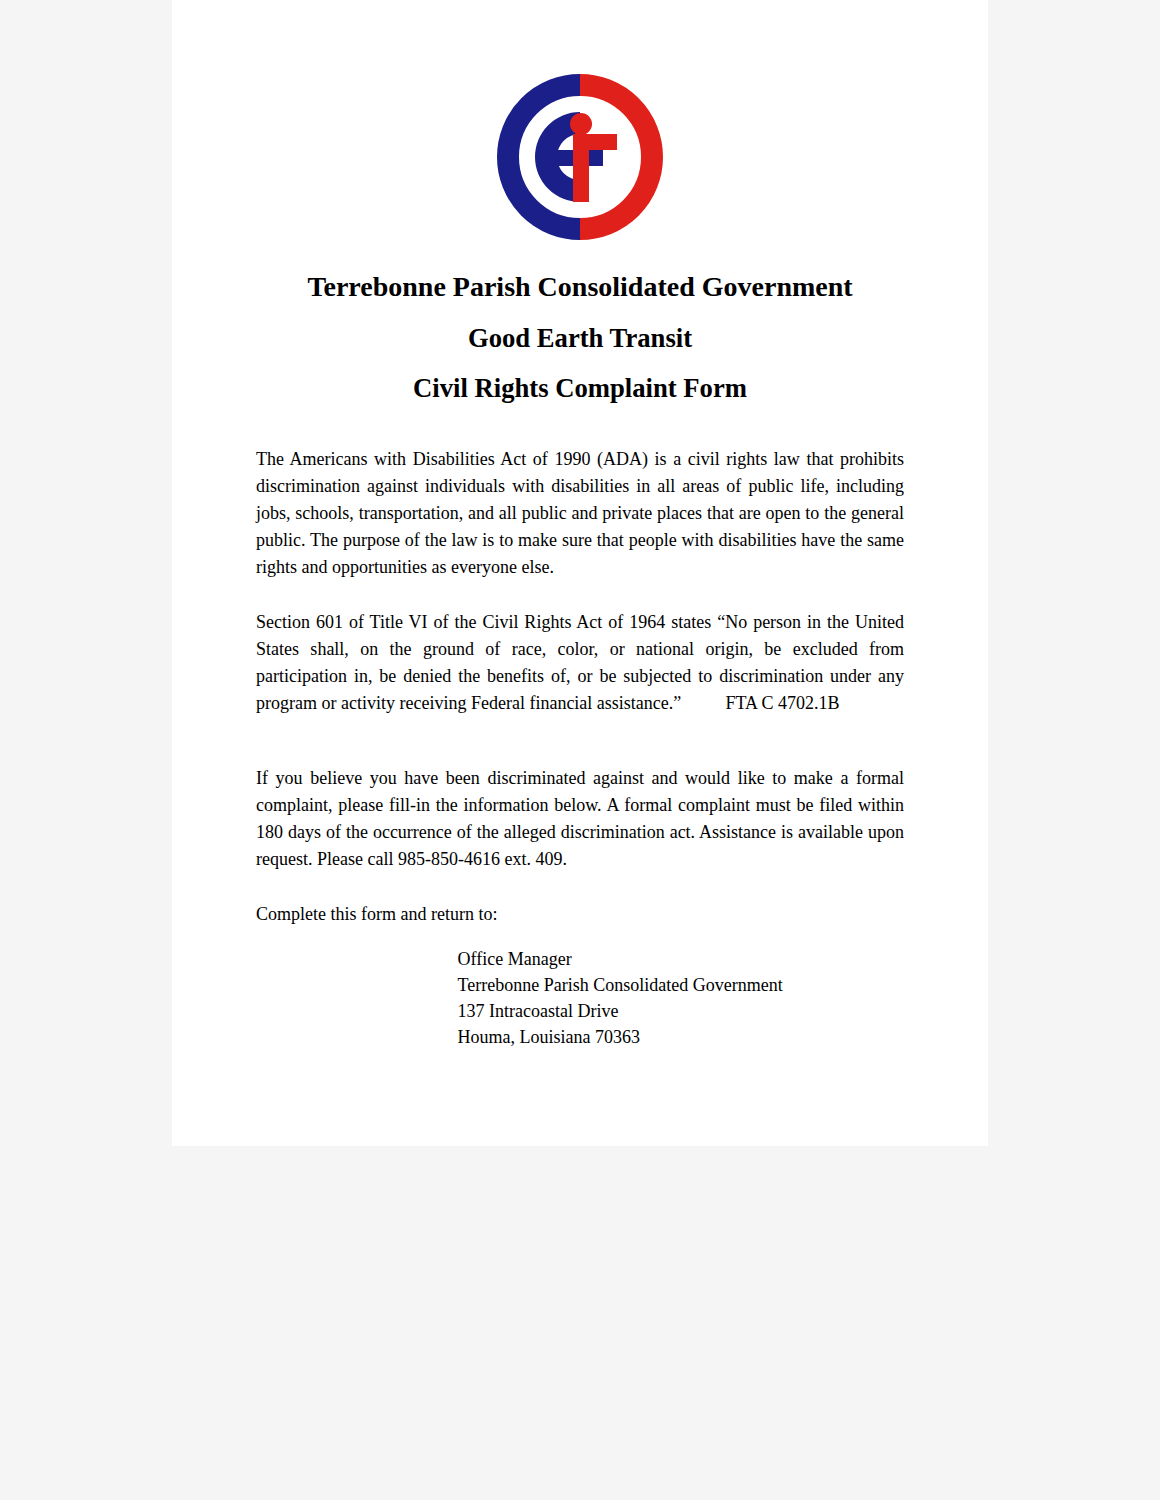Terrebonne Parish Consolidated Government
Good Earth Transit
Civil Rights Complaint Form
The Americans with Disabilities Act of 1990 (ADA) is a civil rights law that prohibits discrimination against individuals with disabilities in all areas of public life, including jobs, schools, transportation, and all public and private places that are open to the general public. The purpose of the law is to make sure that people with disabilities have the same rights and opportunities as everyone else.
Section 601 of Title VI of the Civil Rights Act of 1964 states “No person in the United States shall, on the ground of race, color, or national origin, be excluded from participation in, be denied the benefits of, or be subjected to discrimination under any program or activity receiving Federal financial assistance.” FTA C 4702.1B
If you believe you have been discriminated against and would like to make a formal complaint, please fill-in the information below. A formal complaint must be filed within 180 days of the occurrence of the alleged discrimination act. Assistance is available upon request. Please call 985-850-4616 ext. 409.
Complete this form and return to:
Office Manager
Terrebonne Parish Consolidated Government
137 Intracoastal Drive
Houma, Louisiana 70363